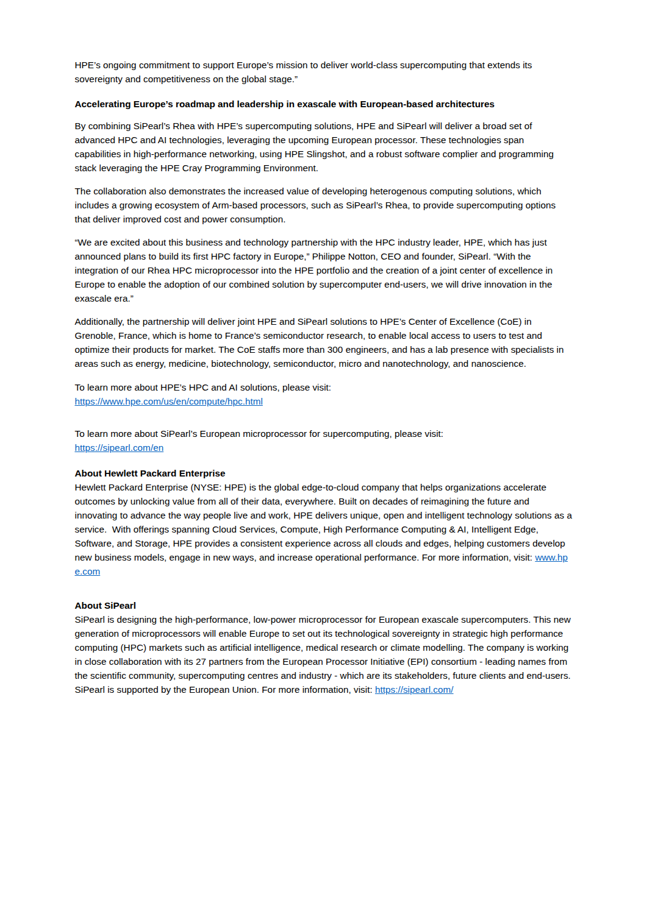HPE’s ongoing commitment to support Europe’s mission to deliver world-class supercomputing that extends its sovereignty and competitiveness on the global stage.”
Accelerating Europe’s roadmap and leadership in exascale with European-based architectures
By combining SiPearl’s Rhea with HPE’s supercomputing solutions, HPE and SiPearl will deliver a broad set of advanced HPC and AI technologies, leveraging the upcoming European processor. These technologies span capabilities in high-performance networking, using HPE Slingshot, and a robust software complier and programming stack leveraging the HPE Cray Programming Environment.
The collaboration also demonstrates the increased value of developing heterogenous computing solutions, which includes a growing ecosystem of Arm-based processors, such as SiPearl’s Rhea, to provide supercomputing options that deliver improved cost and power consumption.
“We are excited about this business and technology partnership with the HPC industry leader, HPE, which has just announced plans to build its first HPC factory in Europe,” Philippe Notton, CEO and founder, SiPearl. “With the integration of our Rhea HPC microprocessor into the HPE portfolio and the creation of a joint center of excellence in Europe to enable the adoption of our combined solution by supercomputer end-users, we will drive innovation in the exascale era.”
Additionally, the partnership will deliver joint HPE and SiPearl solutions to HPE’s Center of Excellence (CoE) in Grenoble, France, which is home to France’s semiconductor research, to enable local access to users to test and optimize their products for market. The CoE staffs more than 300 engineers, and has a lab presence with specialists in areas such as energy, medicine, biotechnology, semiconductor, micro and nanotechnology, and nanoscience.
To learn more about HPE’s HPC and AI solutions, please visit:
https://www.hpe.com/us/en/compute/hpc.html
To learn more about SiPearl’s European microprocessor for supercomputing, please visit:
https://sipearl.com/en
About Hewlett Packard Enterprise
Hewlett Packard Enterprise (NYSE: HPE) is the global edge-to-cloud company that helps organizations accelerate outcomes by unlocking value from all of their data, everywhere. Built on decades of reimagining the future and innovating to advance the way people live and work, HPE delivers unique, open and intelligent technology solutions as a service. With offerings spanning Cloud Services, Compute, High Performance Computing & AI, Intelligent Edge, Software, and Storage, HPE provides a consistent experience across all clouds and edges, helping customers develop new business models, engage in new ways, and increase operational performance. For more information, visit: www.hpe.com
About SiPearl
SiPearl is designing the high-performance, low-power microprocessor for European exascale supercomputers. This new generation of microprocessors will enable Europe to set out its technological sovereignty in strategic high performance computing (HPC) markets such as artificial intelligence, medical research or climate modelling. The company is working in close collaboration with its 27 partners from the European Processor Initiative (EPI) consortium - leading names from the scientific community, supercomputing centres and industry - which are its stakeholders, future clients and end-users. SiPearl is supported by the European Union. For more information, visit: https://sipearl.com/